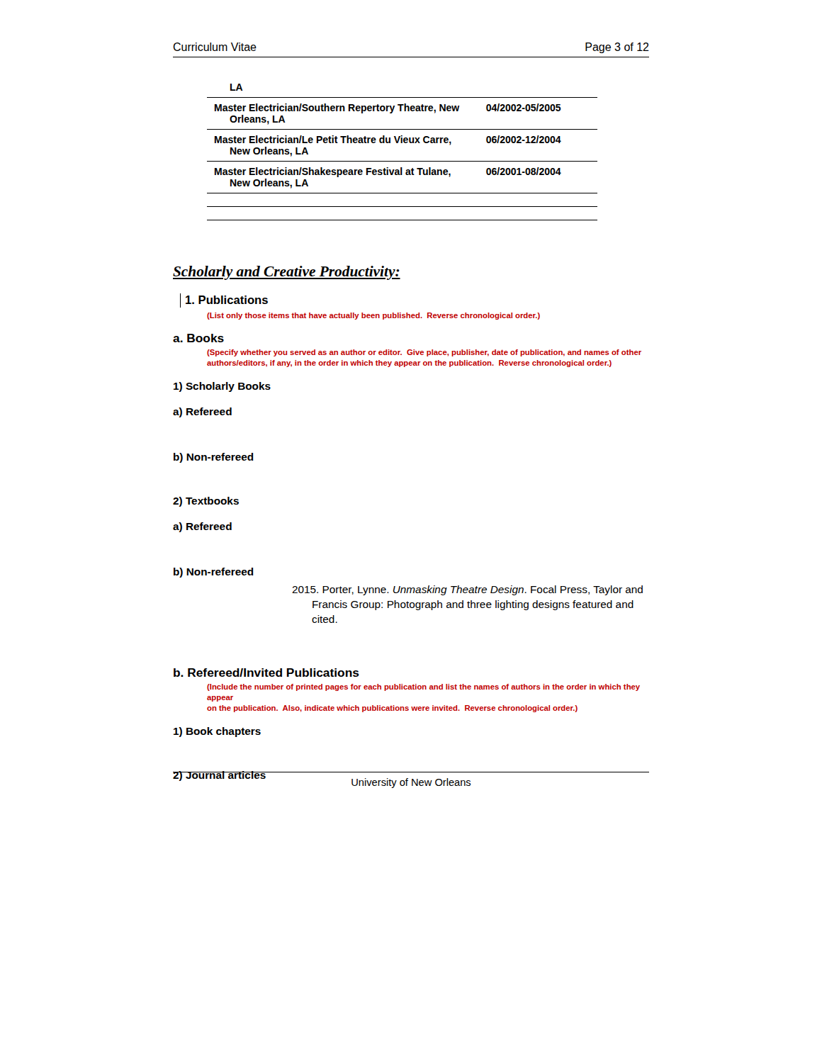Curriculum Vitae Page 3 of 12
| LA | |
| Master Electrician/Southern Repertory Theatre, New Orleans, LA | 04/2002-05/2005 |
| Master Electrician/Le Petit Theatre du Vieux Carre, New Orleans, LA | 06/2002-12/2004 |
| Master Electrician/Shakespeare Festival at Tulane, New Orleans, LA | 06/2001-08/2004 |
Scholarly and Creative Productivity:
1. Publications
(List only those items that have actually been published. Reverse chronological order.)
a. Books
(Specify whether you served as an author or editor. Give place, publisher, date of publication, and names of other
authors/editors, if any, in the order in which they appear on the publication. Reverse chronological order.)
1) Scholarly Books
a) Refereed
b) Non-refereed
2) Textbooks
a) Refereed
b) Non-refereed
2015. Porter, Lynne. Unmasking Theatre Design. Focal Press, Taylor and Francis Group: Photograph and three lighting designs featured and cited.
b. Refereed/Invited Publications
(Include the number of printed pages for each publication and list the names of authors in the order in which they appear
on the publication. Also, indicate which publications were invited. Reverse chronological order.)
1) Book chapters
2) Journal articles
University of New Orleans